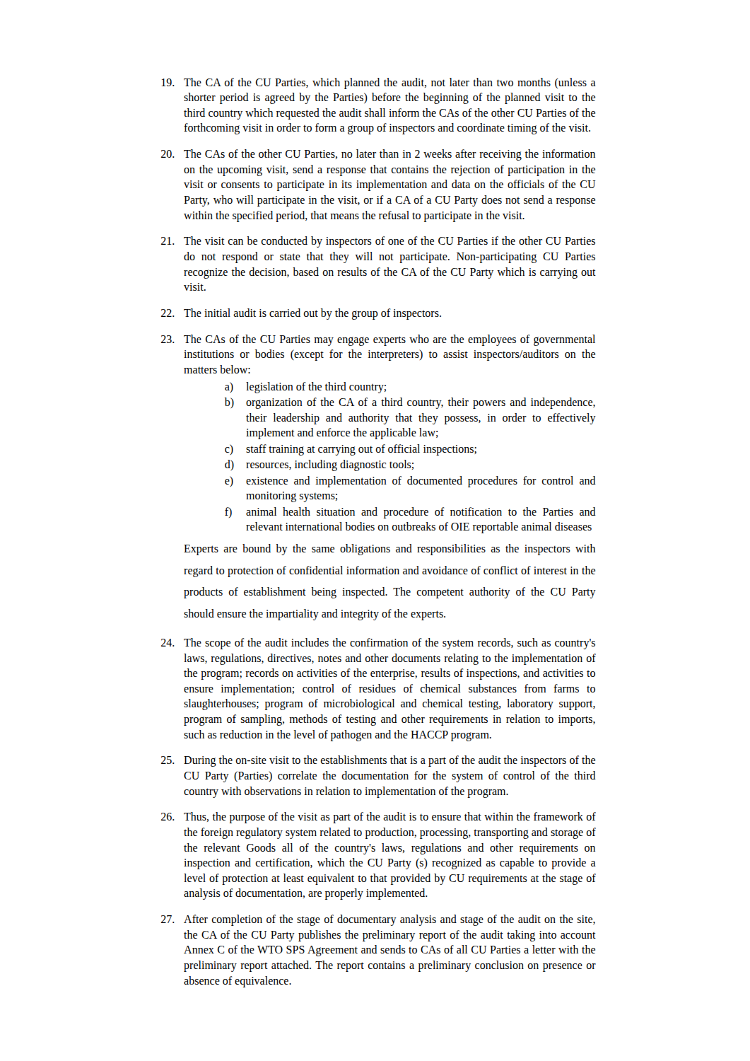The CA of the CU Parties, which planned the audit, not later than two months (unless a shorter period is agreed by the Parties) before the beginning of the planned visit to the third country which requested the audit shall inform the CAs of the other CU Parties of the forthcoming visit in order to form a group of inspectors and coordinate timing of the visit.
The CAs of the other CU Parties, no later than in 2 weeks after receiving the information on the upcoming visit, send a response that contains the rejection of participation in the visit or consents to participate in its implementation and data on the officials of the CU Party, who will participate in the visit, or if a CA of a CU Party does not send a response within the specified period, that means the refusal to participate in the visit.
The visit can be conducted by inspectors of one of the CU Parties if the other CU Parties do not respond or state that they will not participate. Non-participating CU Parties recognize the decision, based on results of the CA of the CU Party which is carrying out visit.
The initial audit is carried out by the group of inspectors.
The CAs of the CU Parties may engage experts who are the employees of governmental institutions or bodies (except for the interpreters) to assist inspectors/auditors on the matters below:
legislation of the third country;
organization of the CA of a third country, their powers and independence, their leadership and authority that they possess, in order to effectively implement and enforce the applicable law;
staff training at carrying out of official inspections;
resources, including diagnostic tools;
existence and implementation of documented procedures for control and monitoring systems;
animal health situation and procedure of notification to the Parties and relevant international bodies on outbreaks of OIE reportable animal diseases
Experts are bound by the same obligations and responsibilities as the inspectors with regard to protection of confidential information and avoidance of conflict of interest in the products of establishment being inspected. The competent authority of the CU Party should ensure the impartiality and integrity of the experts.
The scope of the audit includes the confirmation of the system records, such as country's laws, regulations, directives, notes and other documents relating to the implementation of the program; records on activities of the enterprise, results of inspections, and activities to ensure implementation; control of residues of chemical substances from farms to slaughterhouses; program of microbiological and chemical testing, laboratory support, program of sampling, methods of testing and other requirements in relation to imports, such as reduction in the level of pathogen and the HACCP program.
During the on-site visit to the establishments that is a part of the audit the inspectors of the CU Party (Parties) correlate the documentation for the system of control of the third country with observations in relation to implementation of the program.
Thus, the purpose of the visit as part of the audit is to ensure that within the framework of the foreign regulatory system related to production, processing, transporting and storage of the relevant Goods all of the country's laws, regulations and other requirements on inspection and certification, which the CU Party (s) recognized as capable to provide a level of protection at least equivalent to that provided by CU requirements at the stage of analysis of documentation, are properly implemented.
After completion of the stage of documentary analysis and stage of the audit on the site, the CA of the CU Party publishes the preliminary report of the audit taking into account Annex C of the WTO SPS Agreement and sends to CAs of all CU Parties a letter with the preliminary report attached. The report contains a preliminary conclusion on presence or absence of equivalence.